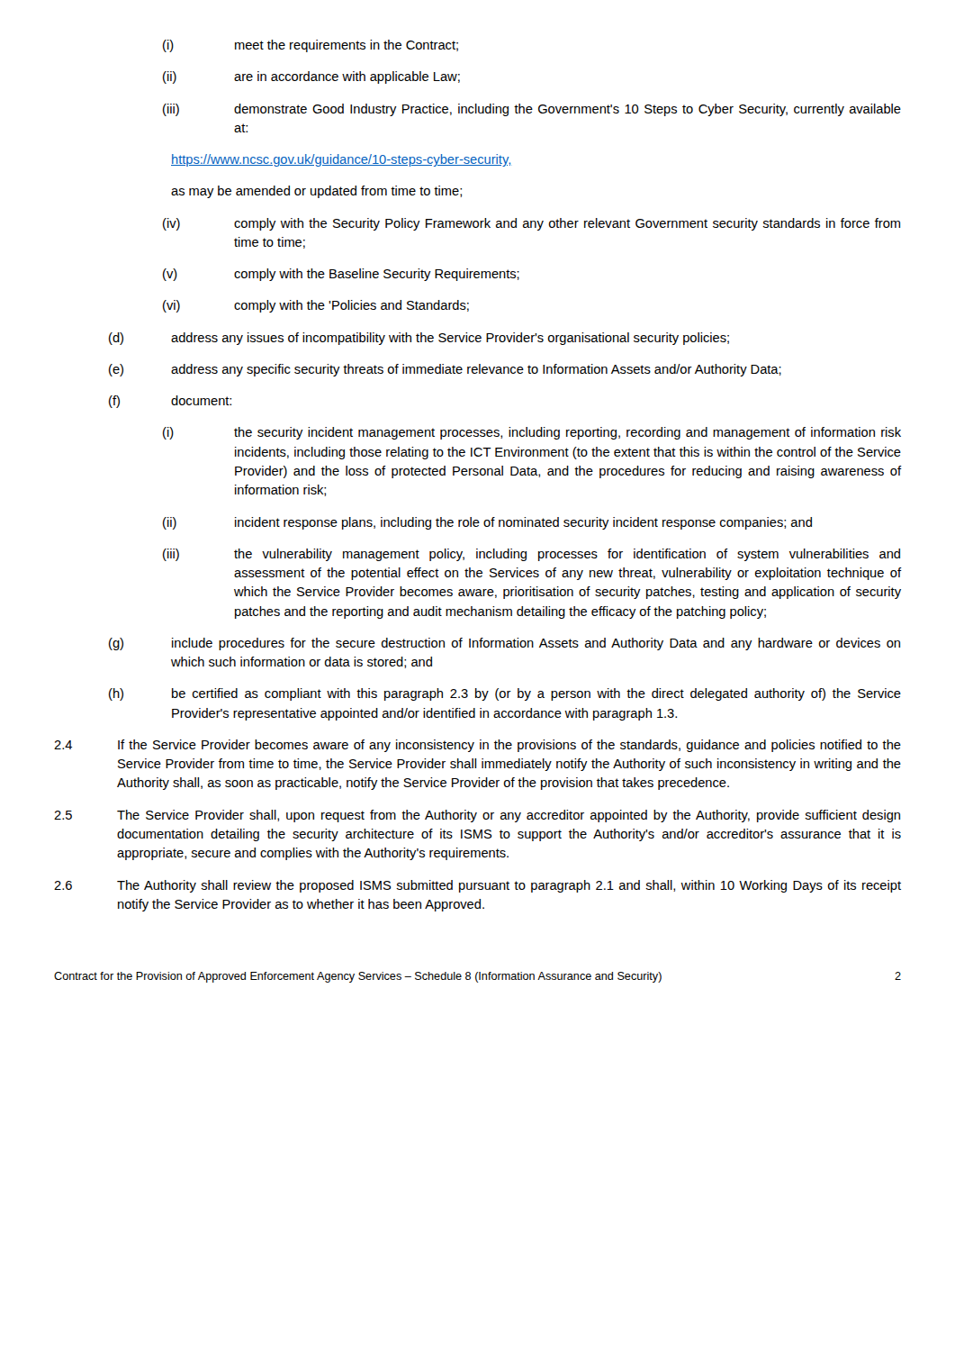(i)
meet the requirements in the Contract;
(ii)
are in accordance with applicable Law;
(iii)
demonstrate Good Industry Practice, including the Government's 10 Steps to Cyber Security, currently available at:
https://www.ncsc.gov.uk/guidance/10-steps-cyber-security,
as may be amended or updated from time to time;
(iv)
comply with the Security Policy Framework and any other relevant Government security standards in force from time to time;
(v)
comply with the Baseline Security Requirements;
(vi)
comply with the 'Policies and Standards;
(d)
address any issues of incompatibility with the Service Provider's organisational security policies;
(e)
address any specific security threats of immediate relevance to Information Assets and/or Authority Data;
(f)
document:
(i)
the security incident management processes, including reporting, recording and management of information risk incidents, including those relating to the ICT Environment (to the extent that this is within the control of the Service Provider) and the loss of protected Personal Data, and the procedures for reducing and raising awareness of information risk;
(ii)
incident response plans, including the role of nominated security incident response companies; and
(iii)
the vulnerability management policy, including processes for identification of system vulnerabilities and assessment of the potential effect on the Services of any new threat, vulnerability or exploitation technique of which the Service Provider becomes aware, prioritisation of security patches, testing and application of security patches and the reporting and audit mechanism detailing the efficacy of the patching policy;
(g)
include procedures for the secure destruction of Information Assets and Authority Data and any hardware or devices on which such information or data is stored; and
(h)
be certified as compliant with this paragraph 2.3 by (or by a person with the direct delegated authority of) the Service Provider's representative appointed and/or identified in accordance with paragraph 1.3.
2.4
If the Service Provider becomes aware of any inconsistency in the provisions of the standards, guidance and policies notified to the Service Provider from time to time, the Service Provider shall immediately notify the Authority of such inconsistency in writing and the Authority shall, as soon as practicable, notify the Service Provider of the provision that takes precedence.
2.5
The Service Provider shall, upon request from the Authority or any accreditor appointed by the Authority, provide sufficient design documentation detailing the security architecture of its ISMS to support the Authority's and/or accreditor's assurance that it is appropriate, secure and complies with the Authority's requirements.
2.6
The Authority shall review the proposed ISMS submitted pursuant to paragraph 2.1 and shall, within 10 Working Days of its receipt notify the Service Provider as to whether it has been Approved.
Contract for the Provision of Approved Enforcement Agency Services – Schedule 8 (Information Assurance and Security) 2